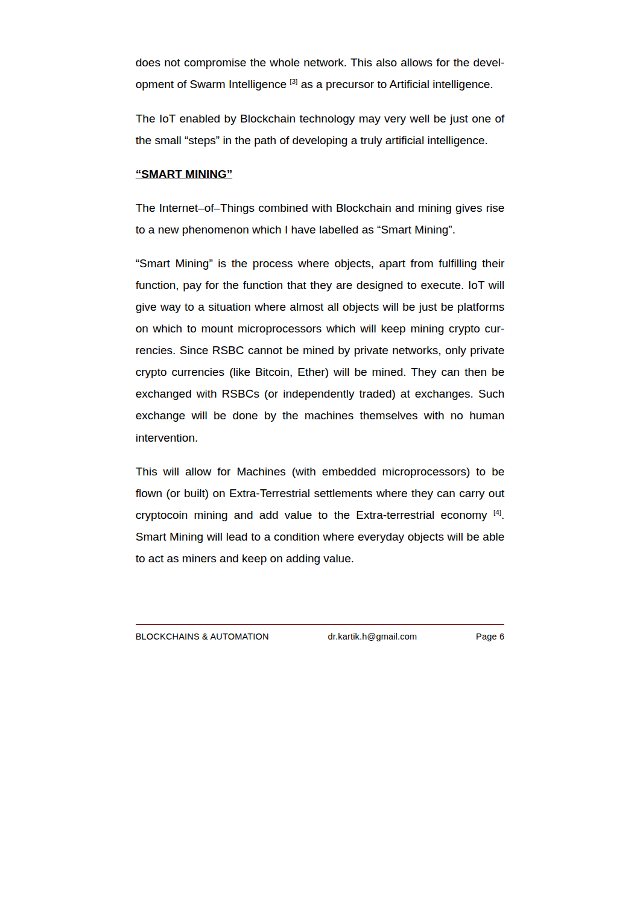does not compromise the whole network. This also allows for the development of Swarm Intelligence [3] as a precursor to Artificial intelligence.
The IoT enabled by Blockchain technology may very well be just one of the small “steps” in the path of developing a truly artificial intelligence.
“SMART MINING”
The Internet–of–Things combined with Blockchain and mining gives rise to a new phenomenon which I have labelled as “Smart Mining”.
“Smart Mining” is the process where objects, apart from fulfilling their function, pay for the function that they are designed to execute. IoT will give way to a situation where almost all objects will be just be platforms on which to mount microprocessors which will keep mining crypto currencies. Since RSBC cannot be mined by private networks, only private crypto currencies (like Bitcoin, Ether) will be mined. They can then be exchanged with RSBCs (or independently traded) at exchanges. Such exchange will be done by the machines themselves with no human intervention.
This will allow for Machines (with embedded microprocessors) to be flown (or built) on Extra-Terrestrial settlements where they can carry out cryptocoin mining and add value to the Extra-terrestrial economy [4]. Smart Mining will lead to a condition where everyday objects will be able to act as miners and keep on adding value.
BLOCKCHAINS & AUTOMATION dr.kartik.h@gmail.com Page 6